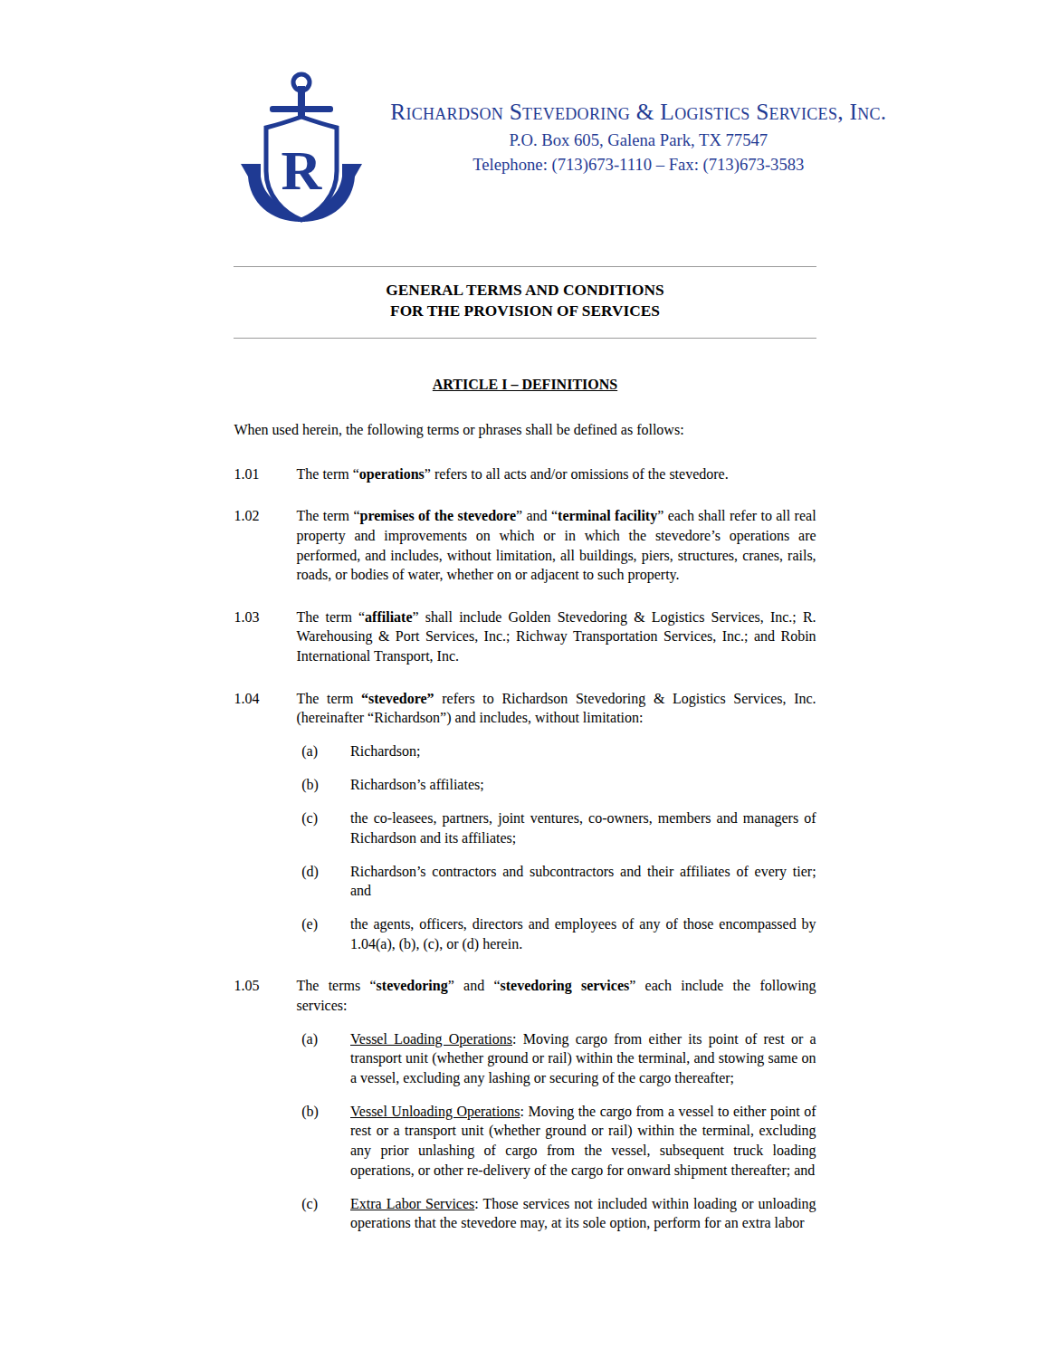R
Richardson Stevedoring & Logistics Services, Inc.
P.O. Box 605, Galena Park, TX 77547
Telephone: (713)673-1110 – Fax: (713)673-3583
GENERAL TERMS AND CONDITIONS
FOR THE PROVISION OF SERVICES
ARTICLE I – DEFINITIONS
When used herein, the following terms or phrases shall be defined as follows:
1.01
The term “operations” refers to all acts and/or omissions of the stevedore.
1.02
The term “premises of the stevedore” and “terminal facility” each shall refer to all real property and improvements on which or in which the stevedore’s operations are performed, and includes, without limitation, all buildings, piers, structures, cranes, rails, roads, or bodies of water, whether on or adjacent to such property.
1.03
The term “affiliate” shall include Golden Stevedoring & Logistics Services, Inc.; R. Warehousing & Port Services, Inc.; Richway Transportation Services, Inc.; and Robin International Transport, Inc.
1.04
The term “stevedore” refers to Richardson Stevedoring & Logistics Services, Inc. (hereinafter “Richardson”) and includes, without limitation:
(a)
Richardson;
(b)
Richardson’s affiliates;
(c)
the co-leasees, partners, joint ventures, co-owners, members and managers of Richardson and its affiliates;
(d)
Richardson’s contractors and subcontractors and their affiliates of every tier; and
(e)
the agents, officers, directors and employees of any of those encompassed by 1.04(a), (b), (c), or (d) herein.
1.05
The terms “stevedoring” and “stevedoring services” each include the following services:
(a)
Vessel Loading Operations: Moving cargo from either its point of rest or a transport unit (whether ground or rail) within the terminal, and stowing same on a vessel, excluding any lashing or securing of the cargo thereafter;
(b)
Vessel Unloading Operations: Moving the cargo from a vessel to either point of rest or a transport unit (whether ground or rail) within the terminal, excluding any prior unlashing of cargo from the vessel, subsequent truck loading operations, or other re-delivery of the cargo for onward shipment thereafter; and
(c)
Extra Labor Services: Those services not included within loading or unloading operations that the stevedore may, at its sole option, perform for an extra labor